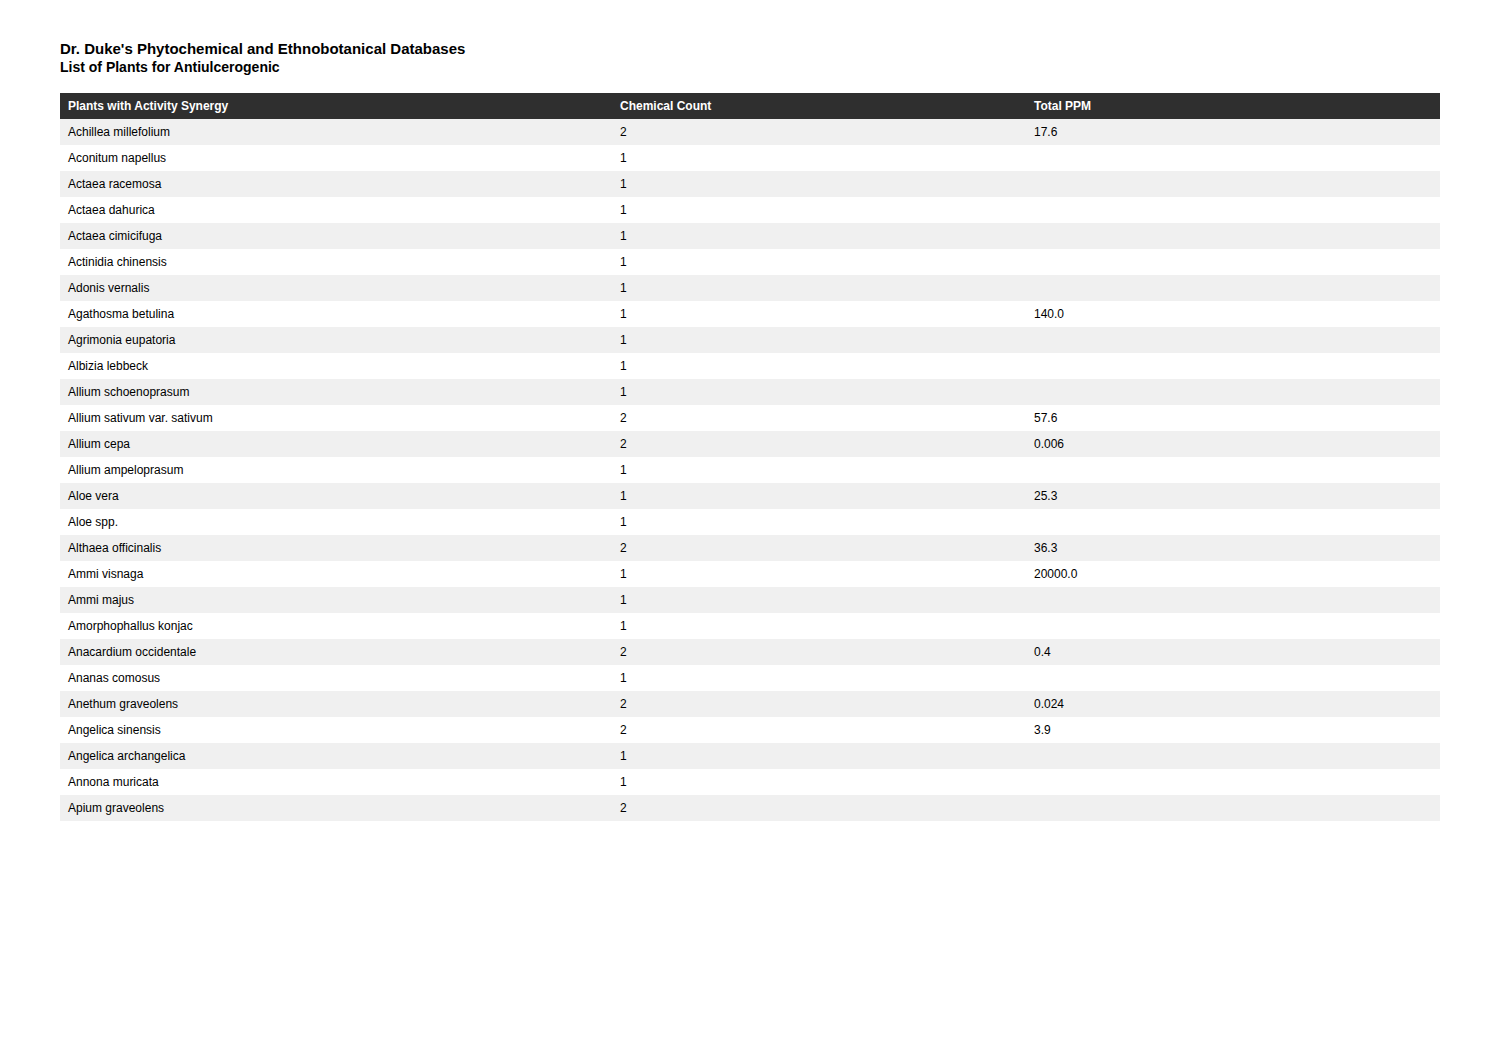Dr. Duke's Phytochemical and Ethnobotanical Databases
List of Plants for Antiulcerogenic
| Plants with Activity Synergy | Chemical Count | Total PPM |
| --- | --- | --- |
| Achillea millefolium | 2 | 17.6 |
| Aconitum napellus | 1 | |
| Actaea racemosa | 1 | |
| Actaea dahurica | 1 | |
| Actaea cimicifuga | 1 | |
| Actinidia chinensis | 1 | |
| Adonis vernalis | 1 | |
| Agathosma betulina | 1 | 140.0 |
| Agrimonia eupatoria | 1 | |
| Albizia lebbeck | 1 | |
| Allium schoenoprasum | 1 | |
| Allium sativum var. sativum | 2 | 57.6 |
| Allium cepa | 2 | 0.006 |
| Allium ampeloprasum | 1 | |
| Aloe vera | 1 | 25.3 |
| Aloe spp. | 1 | |
| Althaea officinalis | 2 | 36.3 |
| Ammi visnaga | 1 | 20000.0 |
| Ammi majus | 1 | |
| Amorphophallus konjac | 1 | |
| Anacardium occidentale | 2 | 0.4 |
| Ananas comosus | 1 | |
| Anethum graveolens | 2 | 0.024 |
| Angelica sinensis | 2 | 3.9 |
| Angelica archangelica | 1 | |
| Annona muricata | 1 | |
| Apium graveolens | 2 | |